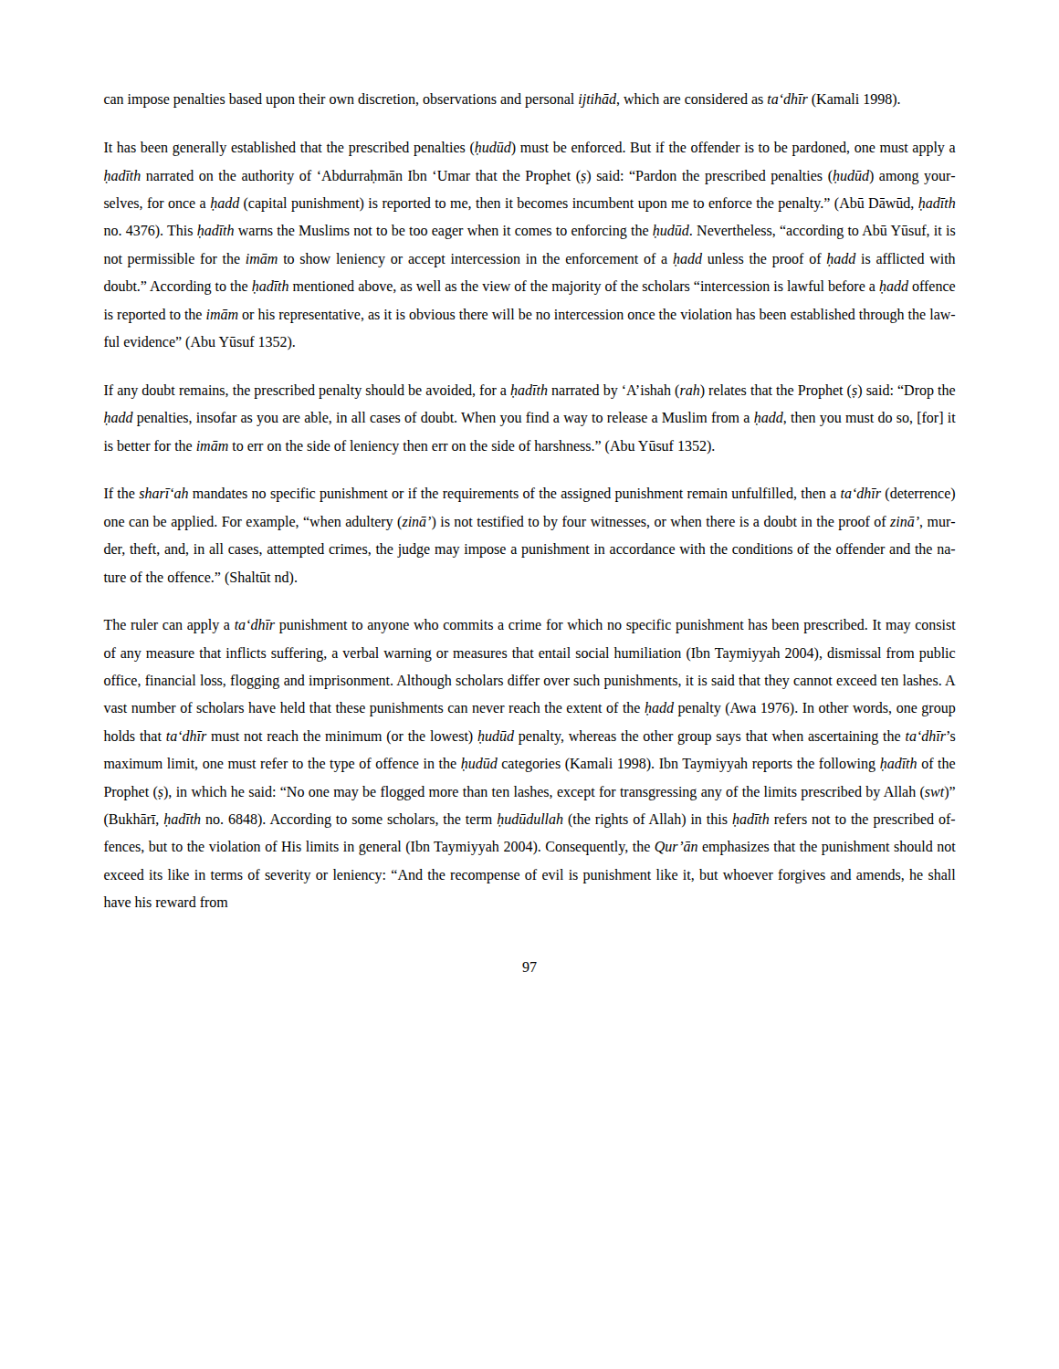can impose penalties based upon their own discretion, observations and personal ijtihād, which are considered as ta‘dhīr (Kamali 1998).
It has been generally established that the prescribed penalties (ḥudūd) must be enforced. But if the offender is to be pardoned, one must apply a ḥadīth narrated on the authority of ‘Abdurraḥmān Ibn ‘Umar that the Prophet (ṣ) said: “Pardon the prescribed penalties (ḥudūd) among yourselves, for once a ḥadd (capital punishment) is reported to me, then it becomes incumbent upon me to enforce the penalty.” (Abū Dāwūd, ḥadīth no. 4376). This ḥadīth warns the Muslims not to be too eager when it comes to enforcing the ḥudūd. Nevertheless, “according to Abū Yūsuf, it is not permissible for the imām to show leniency or accept intercession in the enforcement of a ḥadd unless the proof of ḥadd is afflicted with doubt.” According to the ḥadīth mentioned above, as well as the view of the majority of the scholars “intercession is lawful before a ḥadd offence is reported to the imām or his representative, as it is obvious there will be no intercession once the violation has been established through the lawful evidence” (Abu Yūsuf 1352).
If any doubt remains, the prescribed penalty should be avoided, for a ḥadīth narrated by ‘A’ishah (rah) relates that the Prophet (ṣ) said: “Drop the ḥadd penalties, insofar as you are able, in all cases of doubt. When you find a way to release a Muslim from a ḥadd, then you must do so, [for] it is better for the imām to err on the side of leniency then err on the side of harshness.” (Abu Yūsuf 1352).
If the sharī‘ah mandates no specific punishment or if the requirements of the assigned punishment remain unfulfilled, then a ta‘dhīr (deterrence) one can be applied. For example, “when adultery (zinā’) is not testified to by four witnesses, or when there is a doubt in the proof of zinā’, murder, theft, and, in all cases, attempted crimes, the judge may impose a punishment in accordance with the conditions of the offender and the nature of the offence.” (Shaltūt nd).
The ruler can apply a ta‘dhīr punishment to anyone who commits a crime for which no specific punishment has been prescribed. It may consist of any measure that inflicts suffering, a verbal warning or measures that entail social humiliation (Ibn Taymiyyah 2004), dismissal from public office, financial loss, flogging and imprisonment. Although scholars differ over such punishments, it is said that they cannot exceed ten lashes. A vast number of scholars have held that these punishments can never reach the extent of the ḥadd penalty (Awa 1976). In other words, one group holds that ta‘dhīr must not reach the minimum (or the lowest) ḥudūd penalty, whereas the other group says that when ascertaining the ta‘dhīr’s maximum limit, one must refer to the type of offence in the ḥudūd categories (Kamali 1998). Ibn Taymiyyah reports the following ḥadīth of the Prophet (ṣ), in which he said: “No one may be flogged more than ten lashes, except for transgressing any of the limits prescribed by Allah (swt)” (Bukhārī, ḥadīth no. 6848). According to some scholars, the term ḥudūdullah (the rights of Allah) in this ḥadīth refers not to the prescribed offences, but to the violation of His limits in general (Ibn Taymiyyah 2004). Consequently, the Qur’ān emphasizes that the punishment should not exceed its like in terms of severity or leniency: “And the recompense of evil is punishment like it, but whoever forgives and amends, he shall have his reward from
97